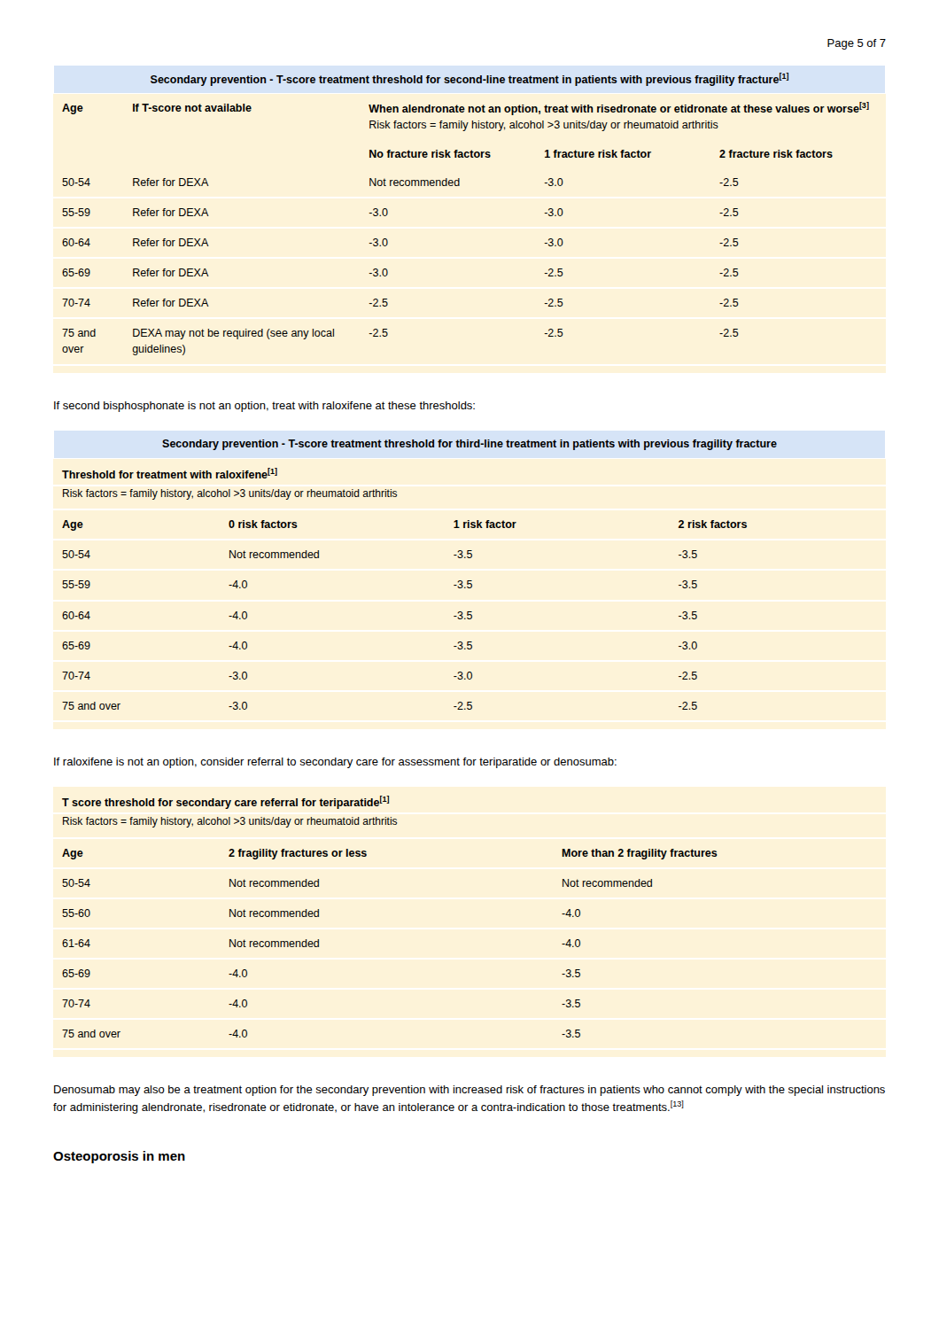Page 5 of 7
Secondary prevention - T-score treatment threshold for second-line treatment in patients with previous fragility fracture [1]
| Age | If T-score not available | When alendronate not an option, treat with risedronate or etidronate at these values or worse [3] Risk factors = family history, alcohol >3 units/day or rheumatoid arthritis |
| --- | --- | --- |
| | | No fracture risk factors | 1 fracture risk factor | 2 fracture risk factors |
| 50-54 | Refer for DEXA | Not recommended | -3.0 | -2.5 |
| 55-59 | Refer for DEXA | -3.0 | -3.0 | -2.5 |
| 60-64 | Refer for DEXA | -3.0 | -3.0 | -2.5 |
| 65-69 | Refer for DEXA | -3.0 | -2.5 | -2.5 |
| 70-74 | Refer for DEXA | -2.5 | -2.5 | -2.5 |
| 75 and over | DEXA may not be required (see any local guidelines) | -2.5 | -2.5 | -2.5 |
If second bisphosphonate is not an option, treat with raloxifene at these thresholds:
Secondary prevention - T-score treatment threshold for third-line treatment in patients with previous fragility fracture
| Threshold for treatment with raloxifene [1] |
| Risk factors = family history, alcohol >3 units/day or rheumatoid arthritis |
| Age | 0 risk factors | 1 risk factor | 2 risk factors |
| 50-54 | Not recommended | -3.5 | -3.5 |
| 55-59 | -4.0 | -3.5 | -3.5 |
| 60-64 | -4.0 | -3.5 | -3.5 |
| 65-69 | -4.0 | -3.5 | -3.0 |
| 70-74 | -3.0 | -3.0 | -2.5 |
| 75 and over | -3.0 | -2.5 | -2.5 |
If raloxifene is not an option, consider referral to secondary care for assessment for teriparatide or denosumab:
| T score threshold for secondary care referral for teriparatide [1] |
| Risk factors = family history, alcohol >3 units/day or rheumatoid arthritis |
| Age | 2 fragility fractures or less | More than 2 fragility fractures |
| 50-54 | Not recommended | Not recommended |
| 55-60 | Not recommended | -4.0 |
| 61-64 | Not recommended | -4.0 |
| 65-69 | -4.0 | -3.5 |
| 70-74 | -4.0 | -3.5 |
| 75 and over | -4.0 | -3.5 |
Denosumab may also be a treatment option for the secondary prevention with increased risk of fractures in patients who cannot comply with the special instructions for administering alendronate, risedronate or etidronate, or have an intolerance or a contra-indication to those treatments.[13]
Osteoporosis in men